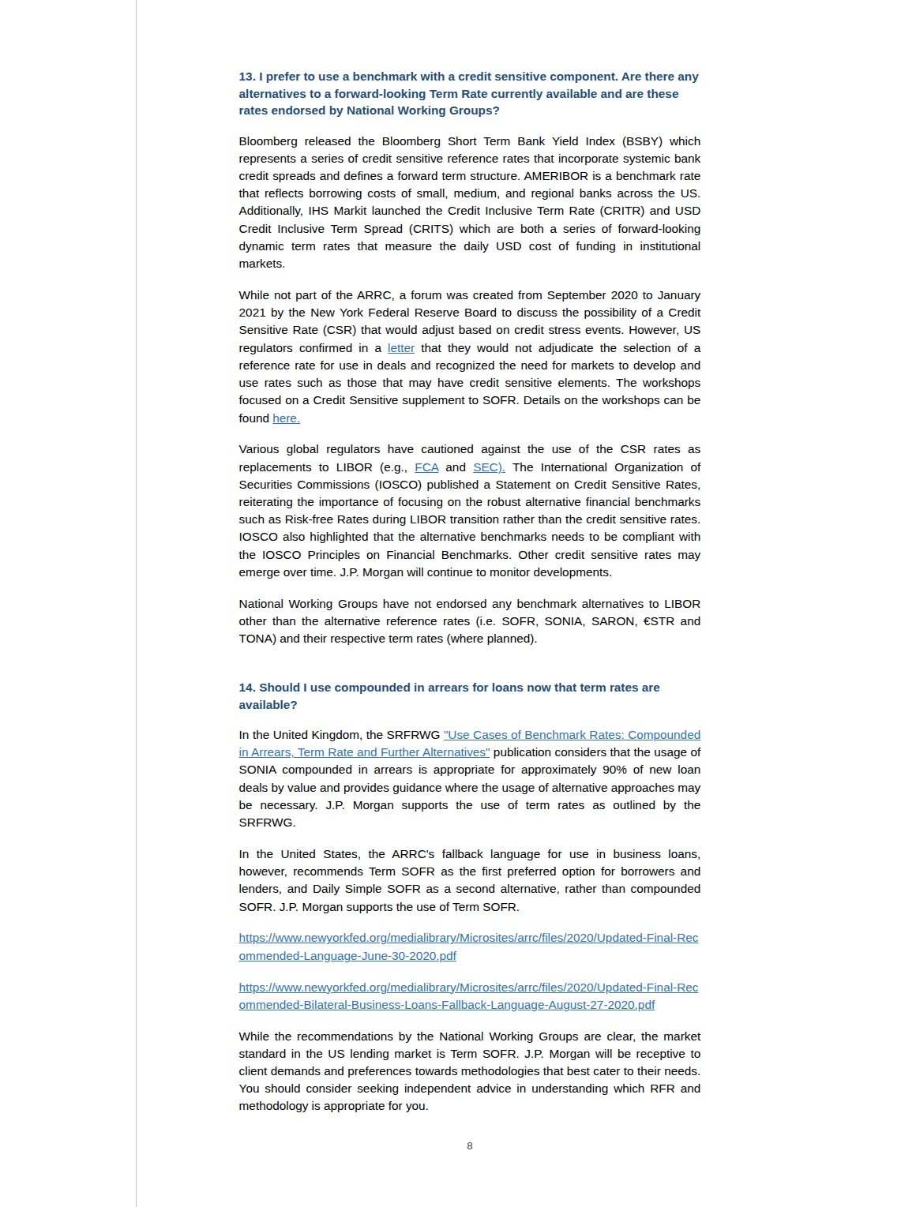13. I prefer to use a benchmark with a credit sensitive component. Are there any alternatives to a forward-looking Term Rate currently available and are these rates endorsed by National Working Groups?
Bloomberg released the Bloomberg Short Term Bank Yield Index (BSBY) which represents a series of credit sensitive reference rates that incorporate systemic bank credit spreads and defines a forward term structure. AMERIBOR is a benchmark rate that reflects borrowing costs of small, medium, and regional banks across the US. Additionally, IHS Markit launched the Credit Inclusive Term Rate (CRITR) and USD Credit Inclusive Term Spread (CRITS) which are both a series of forward-looking dynamic term rates that measure the daily USD cost of funding in institutional markets.
While not part of the ARRC, a forum was created from September 2020 to January 2021 by the New York Federal Reserve Board to discuss the possibility of a Credit Sensitive Rate (CSR) that would adjust based on credit stress events. However, US regulators confirmed in a letter that they would not adjudicate the selection of a reference rate for use in deals and recognized the need for markets to develop and use rates such as those that may have credit sensitive elements. The workshops focused on a Credit Sensitive supplement to SOFR. Details on the workshops can be found here.
Various global regulators have cautioned against the use of the CSR rates as replacements to LIBOR (e.g., FCA and SEC). The International Organization of Securities Commissions (IOSCO) published a Statement on Credit Sensitive Rates, reiterating the importance of focusing on the robust alternative financial benchmarks such as Risk-free Rates during LIBOR transition rather than the credit sensitive rates. IOSCO also highlighted that the alternative benchmarks needs to be compliant with the IOSCO Principles on Financial Benchmarks. Other credit sensitive rates may emerge over time. J.P. Morgan will continue to monitor developments.
National Working Groups have not endorsed any benchmark alternatives to LIBOR other than the alternative reference rates (i.e. SOFR, SONIA, SARON, €STR and TONA) and their respective term rates (where planned).
14. Should I use compounded in arrears for loans now that term rates are available?
In the United Kingdom, the SRFRWG "Use Cases of Benchmark Rates: Compounded in Arrears, Term Rate and Further Alternatives" publication considers that the usage of SONIA compounded in arrears is appropriate for approximately 90% of new loan deals by value and provides guidance where the usage of alternative approaches may be necessary. J.P. Morgan supports the use of term rates as outlined by the SRFRWG.
In the United States, the ARRC's fallback language for use in business loans, however, recommends Term SOFR as the first preferred option for borrowers and lenders, and Daily Simple SOFR as a second alternative, rather than compounded SOFR. J.P. Morgan supports the use of Term SOFR.
https://www.newyorkfed.org/medialibrary/Microsites/arrc/files/2020/Updated-Final-Recommended-Language-June-30-2020.pdf
https://www.newyorkfed.org/medialibrary/Microsites/arrc/files/2020/Updated-Final-Recommended-Bilateral-Business-Loans-Fallback-Language-August-27-2020.pdf
While the recommendations by the National Working Groups are clear, the market standard in the US lending market is Term SOFR. J.P. Morgan will be receptive to client demands and preferences towards methodologies that best cater to their needs. You should consider seeking independent advice in understanding which RFR and methodology is appropriate for you.
8